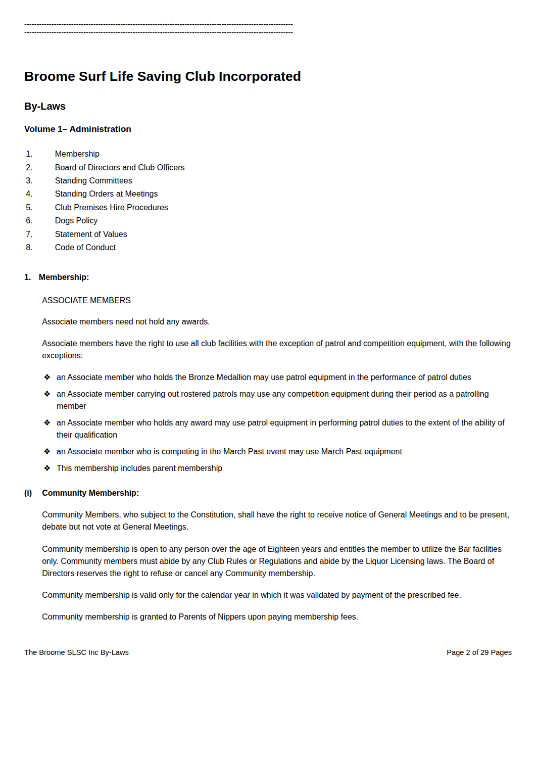-------------------------------------------------------------------------------------------------------------
-------------------------------------------------------------------------------------------------------------
Broome Surf Life Saving Club Incorporated
By-Laws
Volume 1– Administration
1. Membership
2. Board of Directors and Club Officers
3. Standing Committees
4. Standing Orders at Meetings
5. Club Premises Hire Procedures
6. Dogs Policy
7. Statement of Values
8. Code of Conduct
1. Membership:
ASSOCIATE MEMBERS
Associate members need not hold any awards.
Associate members have the right to use all club facilities with the exception of patrol and competition equipment, with the following exceptions:
an Associate member who holds the Bronze Medallion may use patrol equipment in the performance of patrol duties
an Associate member carrying out rostered patrols may use any competition equipment during their period as a patrolling member
an Associate member who holds any award may use patrol equipment in performing patrol duties to the extent of the ability of their qualification
an Associate member who is competing in the March Past event may use March Past equipment
This membership includes parent membership
(i) Community Membership:
Community Members, who subject to the Constitution, shall have the right to receive notice of General Meetings and to be present, debate but not vote at General Meetings.
Community membership is open to any person over the age of Eighteen years and entitles the member to utilize the Bar facilities only. Community members must abide by any Club Rules or Regulations and abide by the Liquor Licensing laws. The Board of Directors reserves the right to refuse or cancel any Community membership.
Community membership is valid only for the calendar year in which it was validated by payment of the prescribed fee.
Community membership is granted to Parents of Nippers upon paying membership fees.
The Broome SLSC Inc By-Laws Page 2 of 29 Pages